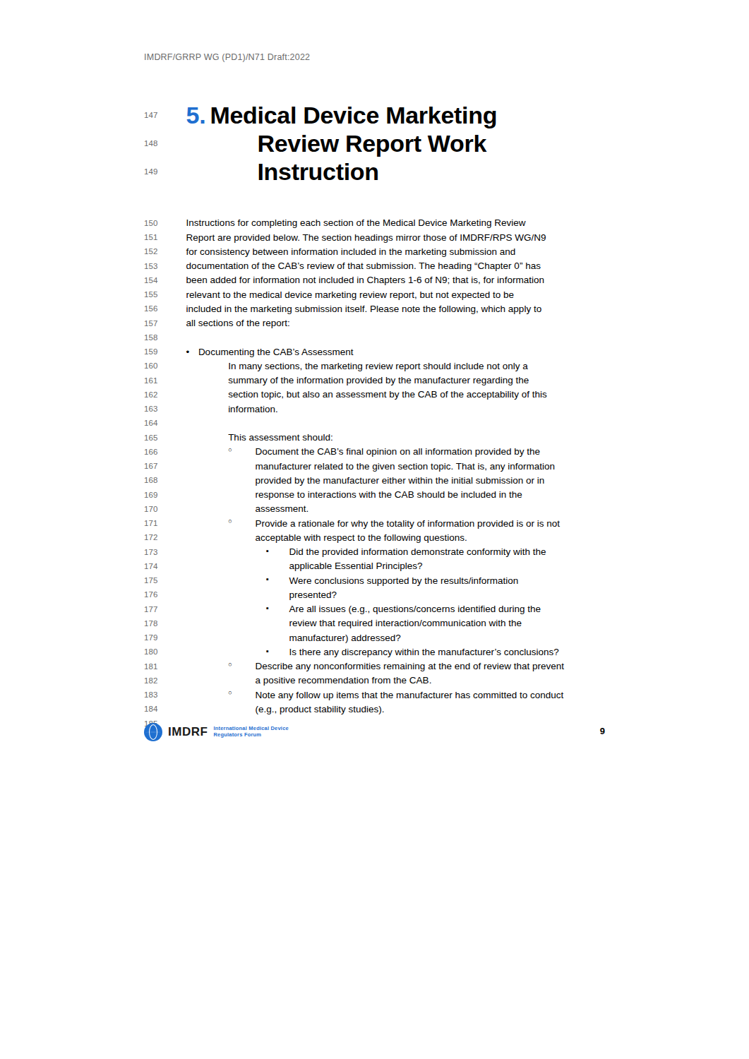IMDRF/GRRP WG (PD1)/N71 Draft:2022
147
5. Medical Device Marketing
148
Review Report Work
149
Instruction
150
Instructions for completing each section of the Medical Device Marketing Review
151
Report are provided below. The section headings mirror those of IMDRF/RPS WG/N9
152
for consistency between information included in the marketing submission and
153
documentation of the CAB’s review of that submission. The heading “Chapter 0” has
154
been added for information not included in Chapters 1-6 of N9; that is, for information
155
relevant to the medical device marketing review report, but not expected to be
156
included in the marketing submission itself. Please note the following, which apply to
157
all sections of the report:
158
159
Documenting the CAB’s Assessment
160
In many sections, the marketing review report should include not only a
161
summary of the information provided by the manufacturer regarding the
162
section topic, but also an assessment by the CAB of the acceptability of this
163
information.
164
165
This assessment should:
166
Document the CAB’s final opinion on all information provided by the
167
manufacturer related to the given section topic. That is, any information
168
provided by the manufacturer either within the initial submission or in
169
response to interactions with the CAB should be included in the
170
assessment.
171
Provide a rationale for why the totality of information provided is or is not
172
acceptable with respect to the following questions.
173
Did the provided information demonstrate conformity with the
174
applicable Essential Principles?
175
Were conclusions supported by the results/information
176
presented?
177
Are all issues (e.g., questions/concerns identified during the
178
review that required interaction/communication with the
179
manufacturer) addressed?
180
Is there any discrepancy within the manufacturer’s conclusions?
181
Describe any nonconformities remaining at the end of review that prevent
182
a positive recommendation from the CAB.
183
Note any follow up items that the manufacturer has committed to conduct
184
(e.g., product stability studies).
185
IMDRF
International Medical Device
Regulators Forum
9